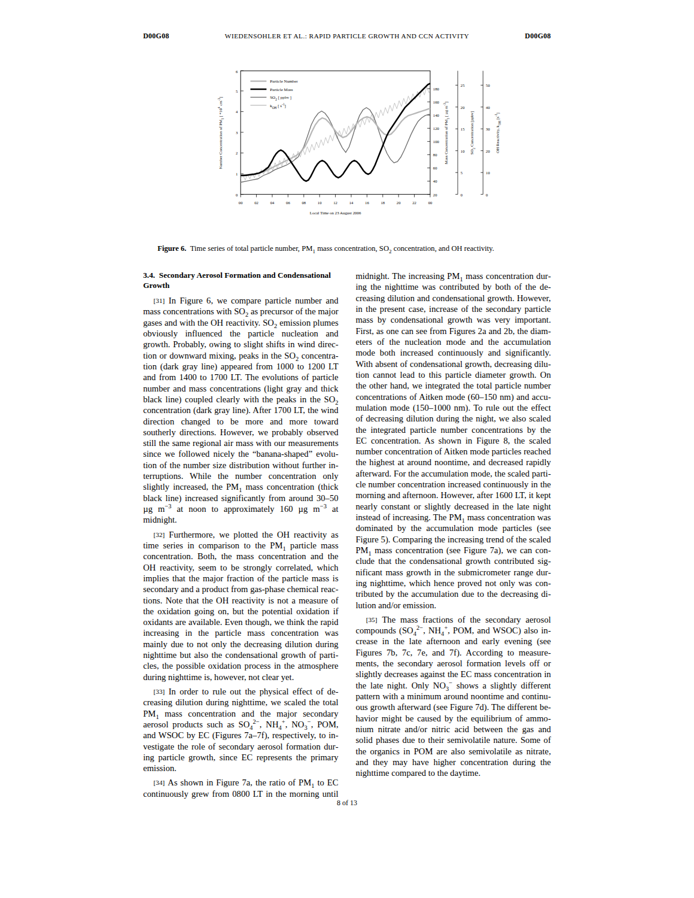D00G08 Wiedensohler et al.: Rapid Particle Growth and CCN Activity D00G08
0 1 2 3 4 5 6 Number Concentration of PM1 [ *104 cm-3] 20 40 60 80 100 120 140 160 180 Mass Concentration of PM1 [ µg m-3] 0 5 10 15 20 25 SO2 Concentration [ppbv] 0 10 20 30 40 50 OH Reactivity, kOH [s-1] 00 02 04 06 08 10 12 14 16 18 20 22 00 Local Time on 23 August 2006 Particle Number Particle Mass SO2 [ ppbv ] kOH [ s-1]
Figure 6. Time series of total particle number, PM1 mass concentration, SO2 concentration, and OH reactivity.
3.4. Secondary Aerosol Formation and Condensational Growth
[31] In Figure 6, we compare particle number and mass concentrations with SO2 as precursor of the major gases and with the OH reactivity. SO2 emission plumes obviously influenced the particle nucleation and growth. Probably, owing to slight shifts in wind direction or downward mixing, peaks in the SO2 concentration (dark gray line) appeared from 1000 to 1200 LT and from 1400 to 1700 LT. The evolutions of particle number and mass concentrations (light gray and thick black line) coupled clearly with the peaks in the SO2 concentration (dark gray line). After 1700 LT, the wind direction changed to be more and more toward southerly directions. However, we probably observed still the same regional air mass with our measurements since we followed nicely the “banana-shaped” evolution of the number size distribution without further interruptions. While the number concentration only slightly increased, the PM1 mass concentration (thick black line) increased significantly from around 30–50 µg m−3 at noon to approximately 160 µg m−3 at midnight.
[32] Furthermore, we plotted the OH reactivity as time series in comparison to the PM1 particle mass concentration. Both, the mass concentration and the OH reactivity, seem to be strongly correlated, which implies that the major fraction of the particle mass is secondary and a product from gas-phase chemical reactions. Note that the OH reactivity is not a measure of the oxidation going on, but the potential oxidation if oxidants are available. Even though, we think the rapid increasing in the particle mass concentration was mainly due to not only the decreasing dilution during nighttime but also the condensational growth of particles, the possible oxidation process in the atmosphere during nighttime is, however, not clear yet.
[33] In order to rule out the physical effect of decreasing dilution during nighttime, we scaled the total PM1 mass concentration and the major secondary aerosol products such as SO42−, NH4+, NO3−, POM, and WSOC by EC (Figures 7a–7f), respectively, to investigate the role of secondary aerosol formation during particle growth, since EC represents the primary emission.
[34] As shown in Figure 7a, the ratio of PM1 to EC continuously grew from 0800 LT in the morning until midnight. The increasing PM1 mass concentration during the nighttime was contributed by both of the decreasing dilution and condensational growth. However, in the present case, increase of the secondary particle mass by condensational growth was very important. First, as one can see from Figures 2a and 2b, the diameters of the nucleation mode and the accumulation mode both increased continuously and significantly. With absent of condensational growth, decreasing dilution cannot lead to this particle diameter growth. On the other hand, we integrated the total particle number concentrations of Aitken mode (60–150 nm) and accumulation mode (150–1000 nm). To rule out the effect of decreasing dilution during the night, we also scaled the integrated particle number concentrations by the EC concentration. As shown in Figure 8, the scaled number concentration of Aitken mode particles reached the highest at around noontime, and decreased rapidly afterward. For the accumulation mode, the scaled particle number concentration increased continuously in the morning and afternoon. However, after 1600 LT, it kept nearly constant or slightly decreased in the late night instead of increasing. The PM1 mass concentration was dominated by the accumulation mode particles (see Figure 5). Comparing the increasing trend of the scaled PM1 mass concentration (see Figure 7a), we can conclude that the condensational growth contributed significant mass growth in the submicrometer range during nighttime, which hence proved not only was contributed by the accumulation due to the decreasing dilution and/or emission.
[35] The mass fractions of the secondary aerosol compounds (SO42−, NH4+, POM, and WSOC) also increase in the late afternoon and early evening (see Figures 7b, 7c, 7e, and 7f). According to measurements, the secondary aerosol formation levels off or slightly decreases against the EC mass concentration in the late night. Only NO3− shows a slightly different pattern with a minimum around noontime and continuous growth afterward (see Figure 7d). The different behavior might be caused by the equilibrium of ammonium nitrate and/or nitric acid between the gas and solid phases due to their semivolatile nature. Some of the organics in POM are also semivolatile as nitrate, and they may have higher concentration during the nighttime compared to the daytime.
8 of 13